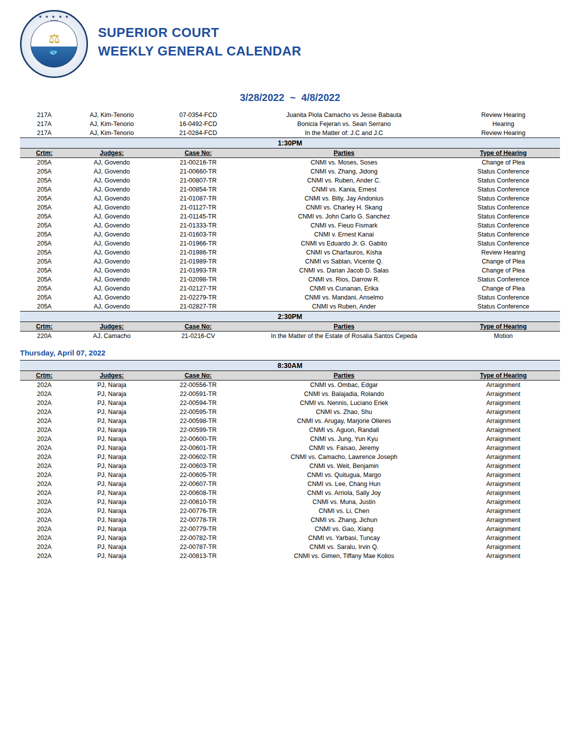★ ★ ★ ★ ★
1989
⚖
🐟
SUPERIOR COURT
WEEKLY GENERAL CALENDAR
3/28/2022 ~ 4/8/2022
| 217A | AJ, Kim-Tenorio | 07-0354-FCD | Juanita Piola Camacho vs Jesse Babauta | Review Hearing |
| 217A | AJ, Kim-Tenorio | 16-0492-FCD | Bonicia Fejeran vs. Sean Serrano | Hearing |
| 217A | AJ, Kim-Tenorio | 21-0284-FCD | In the Matter of: J.C and J.C | Review Hearing |
| 1:30PM |
| Crtm: | Judges: | Case No: | Parties | Type of Hearing |
| 205A | AJ, Govendo | 21-00216-TR | CNMI vs. Moses, Soses | Change of Plea |
| 205A | AJ, Govendo | 21-00660-TR | CNMI vs. Zhang, Jidong | Status Conference |
| 205A | AJ, Govendo | 21-00807-TR | CNMI vs. Ruben, Ander C. | Status Conference |
| 205A | AJ, Govendo | 21-00854-TR | CNMI vs. Kania, Ernest | Status Conference |
| 205A | AJ, Govendo | 21-01087-TR | CNMI vs. Billy, Jay Andonius | Status Conference |
| 205A | AJ, Govendo | 21-01127-TR | CNMI vs. Charley H. Skang | Status Conference |
| 205A | AJ, Govendo | 21-01145-TR | CNMI vs. John Carlo G. Sanchez | Status Conference |
| 205A | AJ, Govendo | 21-01333-TR | CNMI vs. Fieuo Fismark | Status Conference |
| 205A | AJ, Govendo | 21-01603-TR | CNMI v. Ernest Kanai | Status Conference |
| 205A | AJ, Govendo | 21-01966-TR | CNMI vs Eduardo Jr. G. Gabito | Status Conference |
| 205A | AJ, Govendo | 21-01986-TR | CNMI vs Charfauros, Kisha | Review Hearing |
| 205A | AJ, Govendo | 21-01989-TR | CNMI vs Sablan, Vicente Q. | Change of Plea |
| 205A | AJ, Govendo | 21-01993-TR | CNMI vs. Darian Jacob D. Salas | Change of Plea |
| 205A | AJ, Govendo | 21-02098-TR | CNMI vs. Rios, Darrow R. | Status Conference |
| 205A | AJ, Govendo | 21-02127-TR | CNMI vs Cunanan, Erika | Change of Plea |
| 205A | AJ, Govendo | 21-02279-TR | CNMI vs. Mandani, Anselmo | Status Conference |
| 205A | AJ, Govendo | 21-02827-TR | CNMI vs Ruben, Ander | Status Conference |
| 2:30PM |
| Crtm: | Judges: | Case No: | Parties | Type of Hearing |
| 220A | AJ, Camacho | 21-0216-CV | In the Matter of the Estate of Rosalia Santos Cepeda | Motion |
Thursday, April 07, 2022
| 8:30AM |
| Crtm: | Judges: | Case No: | Parties | Type of Hearing |
| 202A | PJ, Naraja | 22-00556-TR | CNMI vs. Ombac, Edgar | Arraignment |
| 202A | PJ, Naraja | 22-00591-TR | CNMI vs. Balajadia, Rolando | Arraignment |
| 202A | PJ, Naraja | 22-00594-TR | CNMI vs. Nennis, Luciano Eriek | Arraignment |
| 202A | PJ, Naraja | 22-00595-TR | CNMI vs. Zhao, Shu | Arraignment |
| 202A | PJ, Naraja | 22-00598-TR | CNMI vs. Arugay, Marjorie Olleres | Arraignment |
| 202A | PJ, Naraja | 22-00599-TR | CNMI vs. Aguon, Randall | Arraignment |
| 202A | PJ, Naraja | 22-00600-TR | CNMI vs. Jung, Yun Kyu | Arraignment |
| 202A | PJ, Naraja | 22-00601-TR | CNMI vs. Faisao, Jeremy | Arraignment |
| 202A | PJ, Naraja | 22-00602-TR | CNMI vs. Camacho, Lawrence Joseph | Arraignment |
| 202A | PJ, Naraja | 22-00603-TR | CNMI vs. Weit, Benjamin | Arraignment |
| 202A | PJ, Naraja | 22-00605-TR | CNMI vs. Quitugua, Margo | Arraignment |
| 202A | PJ, Naraja | 22-00607-TR | CNMI vs. Lee, Chang Hun | Arraignment |
| 202A | PJ, Naraja | 22-00608-TR | CNMI vs. Arriola, Sally Joy | Arraignment |
| 202A | PJ, Naraja | 22-00610-TR | CNMI vs. Muna, Justin | Arraignment |
| 202A | PJ, Naraja | 22-00776-TR | CNMI vs. Li, Chen | Arraignment |
| 202A | PJ, Naraja | 22-00778-TR | CNMI vs. Zhang, Jichun | Arraignment |
| 202A | PJ, Naraja | 22-00779-TR | CNMI vs. Gao, Xiang | Arraignment |
| 202A | PJ, Naraja | 22-00782-TR | CNMI vs. Yarbasi, Tuncay | Arraignment |
| 202A | PJ, Naraja | 22-00787-TR | CNMI vs. Saralu, Irvin Q. | Arraignment |
| 202A | PJ, Naraja | 22-00813-TR | CNMI vs. Gimen, Tiffany Mae Kolios | Arraignment |